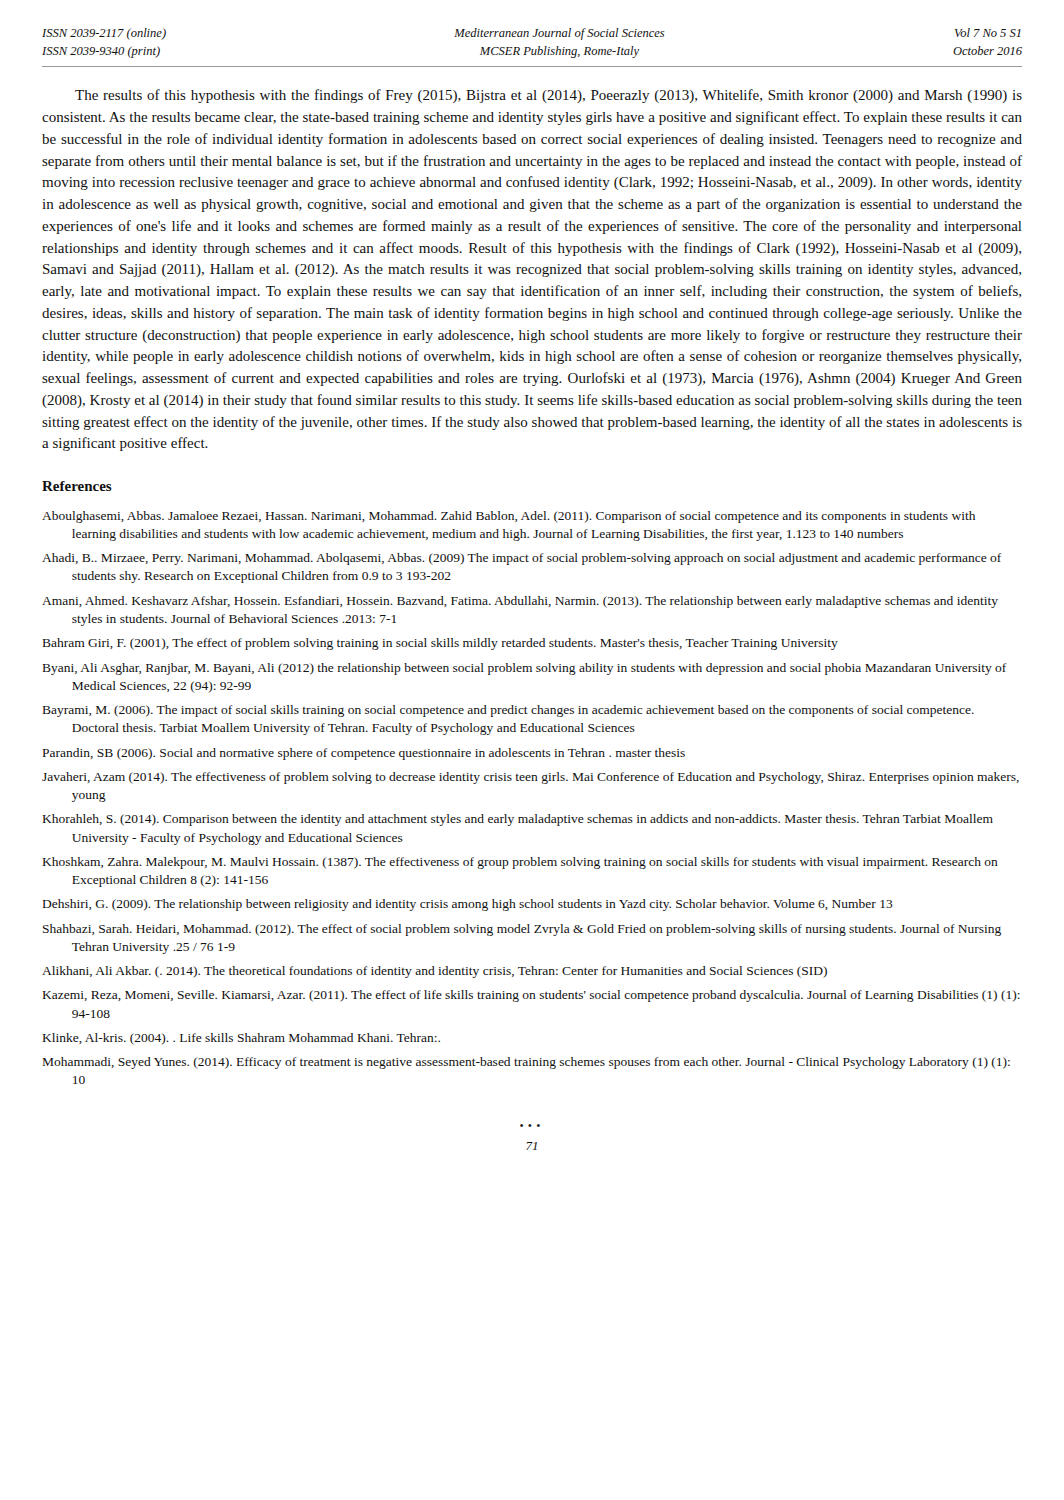ISSN 2039-2117 (online) ISSN 2039-9340 (print)
Mediterranean Journal of Social Sciences
MCSER Publishing, Rome-Italy
Vol 7 No 5 S1 October 2016
The results of this hypothesis with the findings of Frey (2015), Bijstra et al (2014), Poeerazly (2013), Whitelife, Smith kronor (2000) and Marsh (1990) is consistent. As the results became clear, the state-based training scheme and identity styles girls have a positive and significant effect. To explain these results it can be successful in the role of individual identity formation in adolescents based on correct social experiences of dealing insisted. Teenagers need to recognize and separate from others until their mental balance is set, but if the frustration and uncertainty in the ages to be replaced and instead the contact with people, instead of moving into recession reclusive teenager and grace to achieve abnormal and confused identity (Clark, 1992; Hosseini-Nasab, et al., 2009). In other words, identity in adolescence as well as physical growth, cognitive, social and emotional and given that the scheme as a part of the organization is essential to understand the experiences of one's life and it looks and schemes are formed mainly as a result of the experiences of sensitive. The core of the personality and interpersonal relationships and identity through schemes and it can affect moods. Result of this hypothesis with the findings of Clark (1992), Hosseini-Nasab et al (2009), Samavi and Sajjad (2011), Hallam et al. (2012). As the match results it was recognized that social problem-solving skills training on identity styles, advanced, early, late and motivational impact. To explain these results we can say that identification of an inner self, including their construction, the system of beliefs, desires, ideas, skills and history of separation. The main task of identity formation begins in high school and continued through college-age seriously. Unlike the clutter structure (deconstruction) that people experience in early adolescence, high school students are more likely to forgive or restructure they restructure their identity, while people in early adolescence childish notions of overwhelm, kids in high school are often a sense of cohesion or reorganize themselves physically, sexual feelings, assessment of current and expected capabilities and roles are trying. Ourlofski et al (1973), Marcia (1976), Ashmn (2004) Krueger And Green (2008), Krosty et al (2014) in their study that found similar results to this study. It seems life skills-based education as social problem-solving skills during the teen sitting greatest effect on the identity of the juvenile, other times. If the study also showed that problem-based learning, the identity of all the states in adolescents is a significant positive effect.
References
Aboulghasemi, Abbas. Jamaloee Rezaei, Hassan. Narimani, Mohammad. Zahid Bablon, Adel. (2011). Comparison of social competence and its components in students with learning disabilities and students with low academic achievement, medium and high. Journal of Learning Disabilities, the first year, 1.123 to 140 numbers
Ahadi, B.. Mirzaee, Perry. Narimani, Mohammad. Abolqasemi, Abbas. (2009) The impact of social problem-solving approach on social adjustment and academic performance of students shy. Research on Exceptional Children from 0.9 to 3 193-202
Amani, Ahmed. Keshavarz Afshar, Hossein. Esfandiari, Hossein. Bazvand, Fatima. Abdullahi, Narmin. (2013). The relationship between early maladaptive schemas and identity styles in students. Journal of Behavioral Sciences .2013: 7-1
Bahram Giri, F. (2001), The effect of problem solving training in social skills mildly retarded students. Master's thesis, Teacher Training University
Byani, Ali Asghar, Ranjbar, M. Bayani, Ali (2012) the relationship between social problem solving ability in students with depression and social phobia Mazandaran University of Medical Sciences, 22 (94): 92-99
Bayrami, M. (2006). The impact of social skills training on social competence and predict changes in academic achievement based on the components of social competence. Doctoral thesis. Tarbiat Moallem University of Tehran. Faculty of Psychology and Educational Sciences
Parandin, SB (2006). Social and normative sphere of competence questionnaire in adolescents in Tehran . master thesis
Javaheri, Azam (2014). The effectiveness of problem solving to decrease identity crisis teen girls. Mai Conference of Education and Psychology, Shiraz. Enterprises opinion makers, young
Khorahleh, S. (2014). Comparison between the identity and attachment styles and early maladaptive schemas in addicts and non-addicts. Master thesis. Tehran Tarbiat Moallem University - Faculty of Psychology and Educational Sciences
Khoshkam, Zahra. Malekpour, M. Maulvi Hossain. (1387). The effectiveness of group problem solving training on social skills for students with visual impairment. Research on Exceptional Children 8 (2): 141-156
Dehshiri, G. (2009). The relationship between religiosity and identity crisis among high school students in Yazd city. Scholar behavior. Volume 6, Number 13
Shahbazi, Sarah. Heidari, Mohammad. (2012). The effect of social problem solving model Zvryla & Gold Fried on problem-solving skills of nursing students. Journal of Nursing Tehran University .25 / 76 1-9
Alikhani, Ali Akbar. (. 2014). The theoretical foundations of identity and identity crisis, Tehran: Center for Humanities and Social Sciences (SID)
Kazemi, Reza, Momeni, Seville. Kiamarsi, Azar. (2011). The effect of life skills training on students' social competence proband dyscalculia. Journal of Learning Disabilities (1) (1): 94-108
Klinke, Al-kris. (2004). . Life skills Shahram Mohammad Khani. Tehran:.
Mohammadi, Seyed Yunes. (2014). Efficacy of treatment is negative assessment-based training schemes spouses from each other. Journal - Clinical Psychology Laboratory (1) (1): 10
•••
71